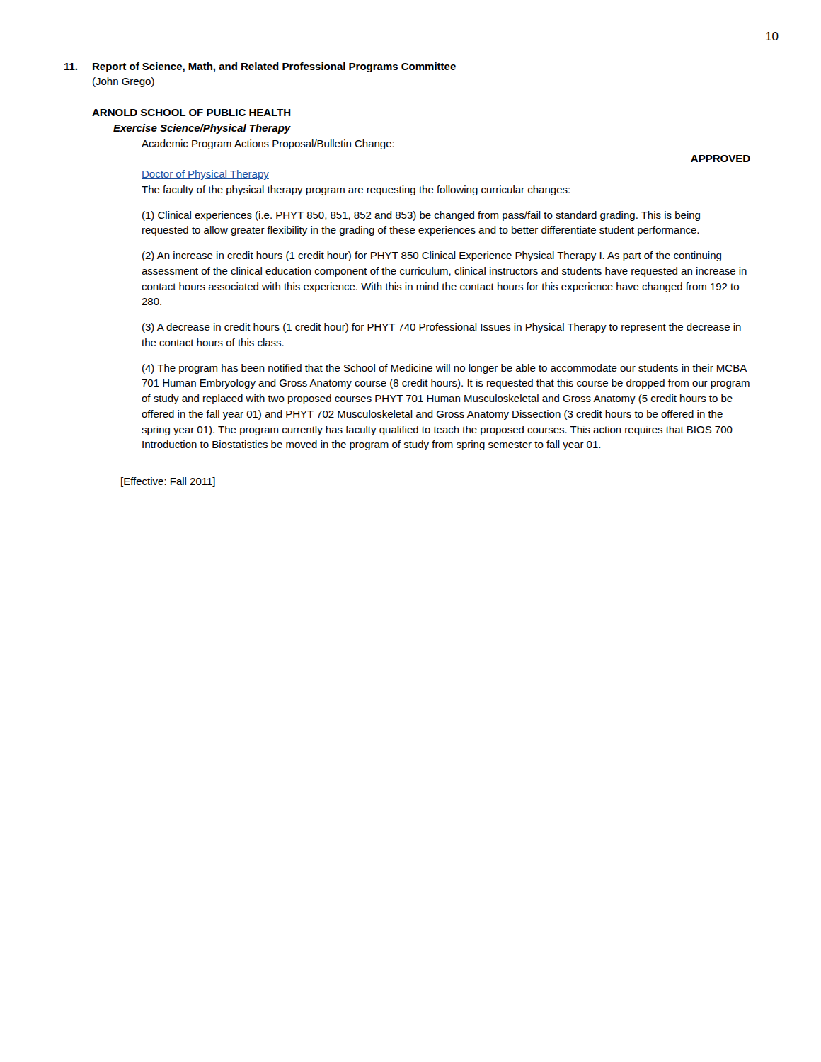10
11.
Report of Science, Math, and Related Professional Programs Committee
(John Grego)
ARNOLD SCHOOL OF PUBLIC HEALTH
Exercise Science/Physical Therapy
Academic Program Actions Proposal/Bulletin Change:
APPROVED
Doctor of Physical Therapy
The faculty of the physical therapy program are requesting the following curricular changes:
(1) Clinical experiences (i.e. PHYT 850, 851, 852 and 853) be changed from pass/fail to standard grading. This is being requested to allow greater flexibility in the grading of these experiences and to better differentiate student performance.
(2) An increase in credit hours (1 credit hour) for PHYT 850 Clinical Experience Physical Therapy I. As part of the continuing assessment of the clinical education component of the curriculum, clinical instructors and students have requested an increase in contact hours associated with this experience. With this in mind the contact hours for this experience have changed from 192 to 280.
(3) A decrease in credit hours (1 credit hour) for PHYT 740 Professional Issues in Physical Therapy to represent the decrease in the contact hours of this class.
(4) The program has been notified that the School of Medicine will no longer be able to accommodate our students in their MCBA 701 Human Embryology and Gross Anatomy course (8 credit hours). It is requested that this course be dropped from our program of study and replaced with two proposed courses PHYT 701 Human Musculoskeletal and Gross Anatomy (5 credit hours to be offered in the fall year 01) and PHYT 702 Musculoskeletal and Gross Anatomy Dissection (3 credit hours to be offered in the spring year 01). The program currently has faculty qualified to teach the proposed courses. This action requires that BIOS 700 Introduction to Biostatistics be moved in the program of study from spring semester to fall year 01.
[Effective: Fall 2011]